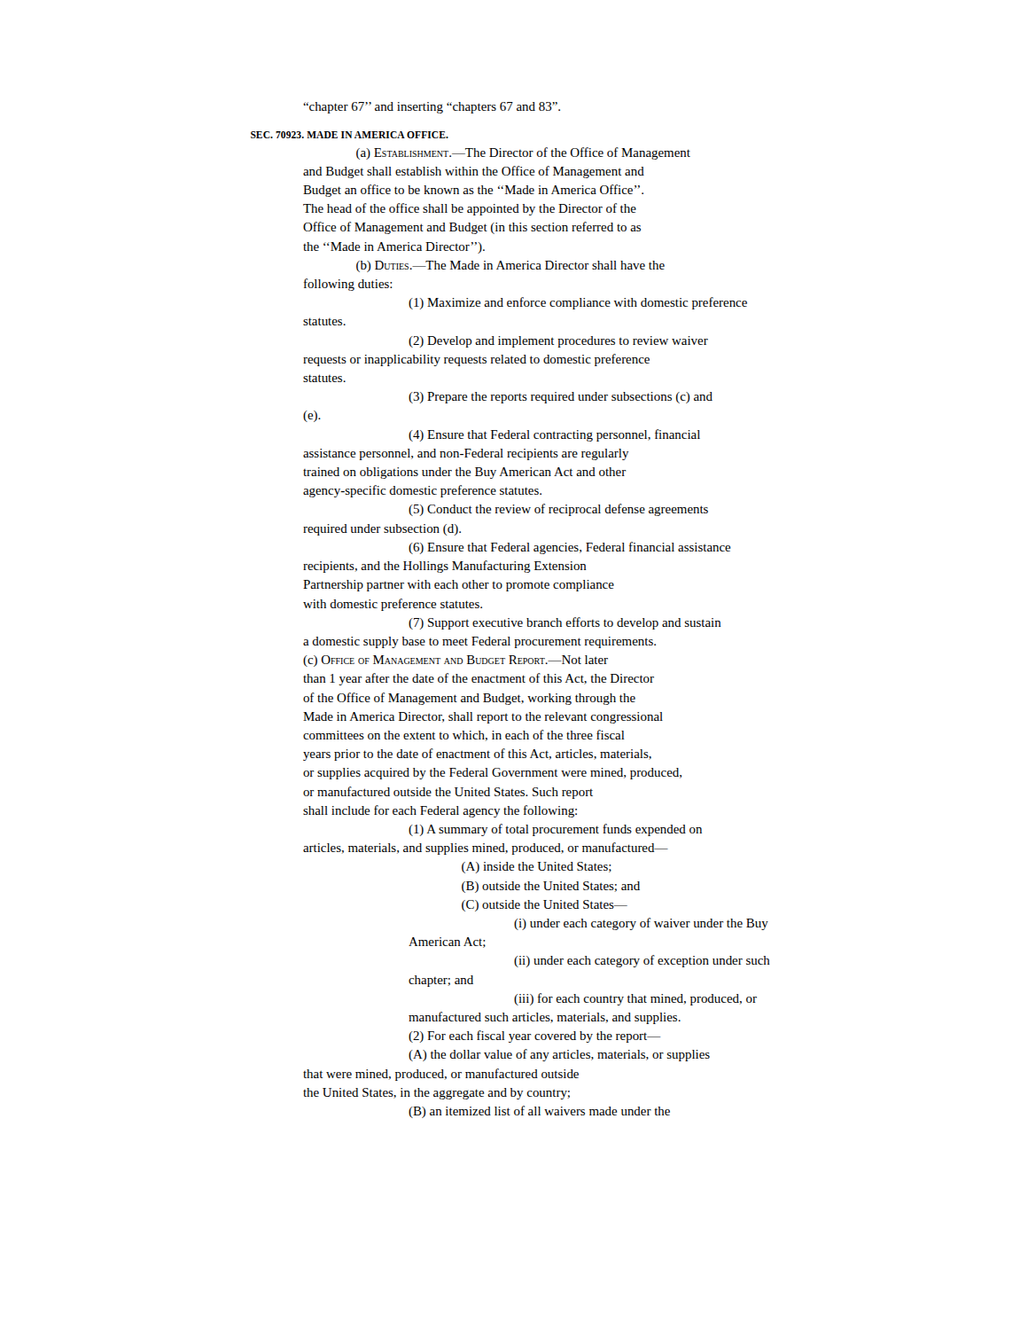“chapter 67’’ and inserting “chapters 67 and 83”.
SEC. 70923. MADE IN AMERICA OFFICE.
(a) Establishment.—The Director of the Office of Management
and Budget shall establish within the Office of Management and
Budget an office to be known as the ‘‘Made in America Office’’.
The head of the office shall be appointed by the Director of the
Office of Management and Budget (in this section referred to as
the ‘‘Made in America Director’’).
(b) Duties.—The Made in America Director shall have the
following duties:
(1) Maximize and enforce compliance with domestic preference
statutes.
(2) Develop and implement procedures to review waiver
requests or inapplicability requests related to domestic preference
statutes.
(3) Prepare the reports required under subsections (c) and
(e).
(4) Ensure that Federal contracting personnel, financial
assistance personnel, and non-Federal recipients are regularly
trained on obligations under the Buy American Act and other
agency-specific domestic preference statutes.
(5) Conduct the review of reciprocal defense agreements
required under subsection (d).
(6) Ensure that Federal agencies, Federal financial assistance
recipients, and the Hollings Manufacturing Extension
Partnership partner with each other to promote compliance
with domestic preference statutes.
(7) Support executive branch efforts to develop and sustain
a domestic supply base to meet Federal procurement requirements.
(c) Office of Management and Budget Report.—Not later
than 1 year after the date of the enactment of this Act, the Director
of the Office of Management and Budget, working through the
Made in America Director, shall report to the relevant congressional
committees on the extent to which, in each of the three fiscal
years prior to the date of enactment of this Act, articles, materials,
or supplies acquired by the Federal Government were mined, produced,
or manufactured outside the United States. Such report
shall include for each Federal agency the following:
(1) A summary of total procurement funds expended on
articles, materials, and supplies mined, produced, or manufactured—
(A) inside the United States;
(B) outside the United States; and
(C) outside the United States—
(i) under each category of waiver under the Buy
American Act;
(ii) under each category of exception under such
chapter; and
(iii) for each country that mined, produced, or
manufactured such articles, materials, and supplies.
(2) For each fiscal year covered by the report—
(A) the dollar value of any articles, materials, or supplies
that were mined, produced, or manufactured outside
the United States, in the aggregate and by country;
(B) an itemized list of all waivers made under the